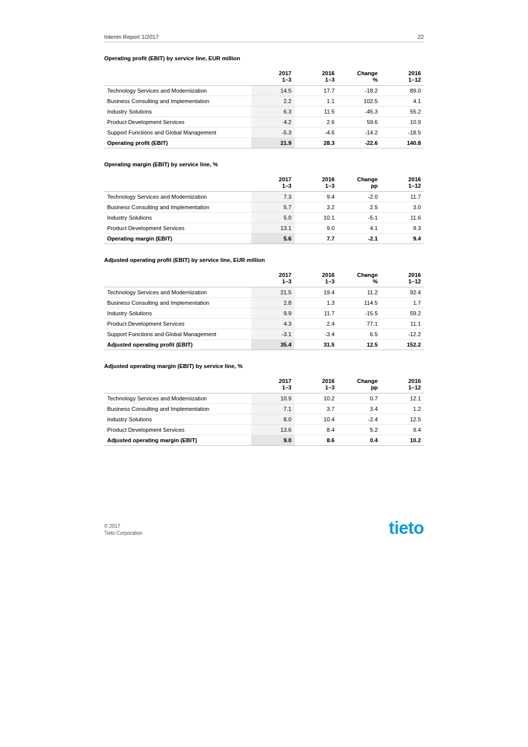Interim Report 1/2017
22
Operating profit (EBIT) by service line, EUR million
| | 2017 | 2016 | Change | 2016 |
| --- | --- | --- | --- | --- |
| | 1–3 | 1–3 | % | 1–12 |
| Technology Services and Modernization | 14.5 | 17.7 | -18.2 | 89.0 |
| Business Consulting and Implementation | 2.2 | 1.1 | 102.5 | 4.1 |
| Industry Solutions | 6.3 | 11.5 | -45.3 | 55.2 |
| Product Development Services | 4.2 | 2.6 | 59.6 | 10.9 |
| Support Functions and Global Management | -5.3 | -4.6 | -14.2 | -18.5 |
| Operating profit (EBIT) | 21.9 | 28.3 | -22.6 | 140.8 |
Operating margin (EBIT) by service line, %
| | 2017 | 2016 | Change | 2016 |
| --- | --- | --- | --- | --- |
| | 1–3 | 1–3 | pp | 1–12 |
| Technology Services and Modernization | 7.3 | 9.4 | -2.0 | 11.7 |
| Business Consulting and Implementation | 5.7 | 3.2 | 2.5 | 3.0 |
| Industry Solutions | 5.0 | 10.1 | -5.1 | 11.6 |
| Product Development Services | 13.1 | 9.0 | 4.1 | 9.3 |
| Operating margin (EBIT) | 5.6 | 7.7 | -2.1 | 9.4 |
Adjusted operating profit (EBIT) by service line, EUR million
| | 2017 | 2016 | Change | 2016 |
| --- | --- | --- | --- | --- |
| | 1–3 | 1–3 | % | 1–12 |
| Technology Services and Modernization | 21.5 | 19.4 | 11.2 | 92.4 |
| Business Consulting and Implementation | 2.8 | 1.3 | 114.5 | 1.7 |
| Industry Solutions | 9.9 | 11.7 | -15.5 | 59.2 |
| Product Development Services | 4.3 | 2.4 | 77.1 | 11.1 |
| Support Functions and Global Management | -3.1 | -3.4 | 6.5 | -12.2 |
| Adjusted operating profit (EBIT) | 35.4 | 31.5 | 12.5 | 152.2 |
Adjusted operating margin (EBIT) by service line, %
| | 2017 | 2016 | Change | 2016 |
| --- | --- | --- | --- | --- |
| | 1–3 | 1–3 | pp | 1–12 |
| Technology Services and Modernization | 10.9 | 10.2 | 0.7 | 12.1 |
| Business Consulting and Implementation | 7.1 | 3.7 | 3.4 | 1.2 |
| Industry Solutions | 8.0 | 10.4 | -2.4 | 12.5 |
| Product Development Services | 13.6 | 8.4 | 5.2 | 9.4 |
| Adjusted operating margin (EBIT) | 9.0 | 8.6 | 0.4 | 10.2 |
© 2017
Tieto Corporation
tieto